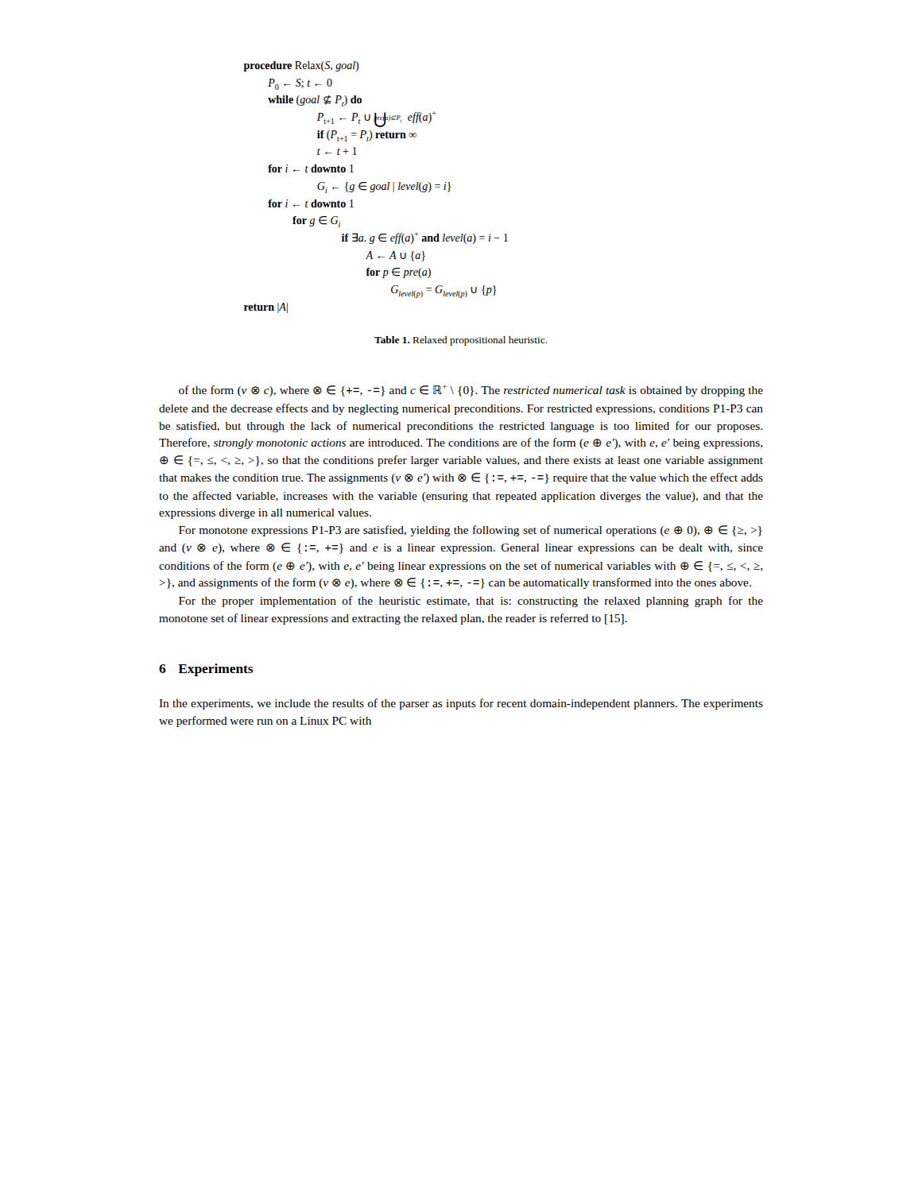procedure Relax(S, goal)
P0 ← S; t ← 0
while (goal ⊈ Pt) do
Pt+1 ← Pt ∪ ⋃pre(a)⊆Pt eff(a)+
if (Pt+1 = Pt) return ∞
t ← t + 1
for i ← t downto 1
Gi ← {g ∈ goal | level(g) = i}
for i ← t downto 1
for g ∈ Gi
if ∃a. g ∈ eff(a)+ and level(a) = i − 1
A ← A ∪ {a}
for p ∈ pre(a)
Glevel(p) = Glevel(p) ∪ {p}
return |A|
Table 1. Relaxed propositional heuristic.
of the form (v ⊗ c), where ⊗ ∈ {+=, -=} and c ∈ ℝ+ \ {0}. The restricted numerical task is obtained by dropping the delete and the decrease effects and by neglecting numerical preconditions. For restricted expressions, conditions P1-P3 can be satisfied, but through the lack of numerical preconditions the restricted language is too limited for our proposes. Therefore, strongly monotonic actions are introduced. The conditions are of the form (e ⊕ e′), with e, e′ being expressions, ⊕ ∈ {=, ≤, <, ≥, >}, so that the conditions prefer larger variable values, and there exists at least one variable assignment that makes the condition true. The assignments (v ⊗ e′) with ⊗ ∈ {:=, +=, -=} require that the value which the effect adds to the affected variable, increases with the variable (ensuring that repeated application diverges the value), and that the expressions diverge in all numerical values.
For monotone expressions P1-P3 are satisfied, yielding the following set of numerical operations (e ⊕ 0), ⊕ ∈ {≥, >} and (v ⊗ e), where ⊗ ∈ {:=, +=} and e is a linear expression. General linear expressions can be dealt with, since conditions of the form (e ⊕ e′), with e, e′ being linear expressions on the set of numerical variables with ⊕ ∈ {=, ≤, <, ≥, >}, and assignments of the form (v ⊗ e), where ⊗ ∈ {:=, +=, -=} can be automatically transformed into the ones above.
For the proper implementation of the heuristic estimate, that is: constructing the relaxed planning graph for the monotone set of linear expressions and extracting the relaxed plan, the reader is referred to [15].
6 Experiments
In the experiments, we include the results of the parser as inputs for recent domain-independent planners. The experiments we performed were run on a Linux PC with